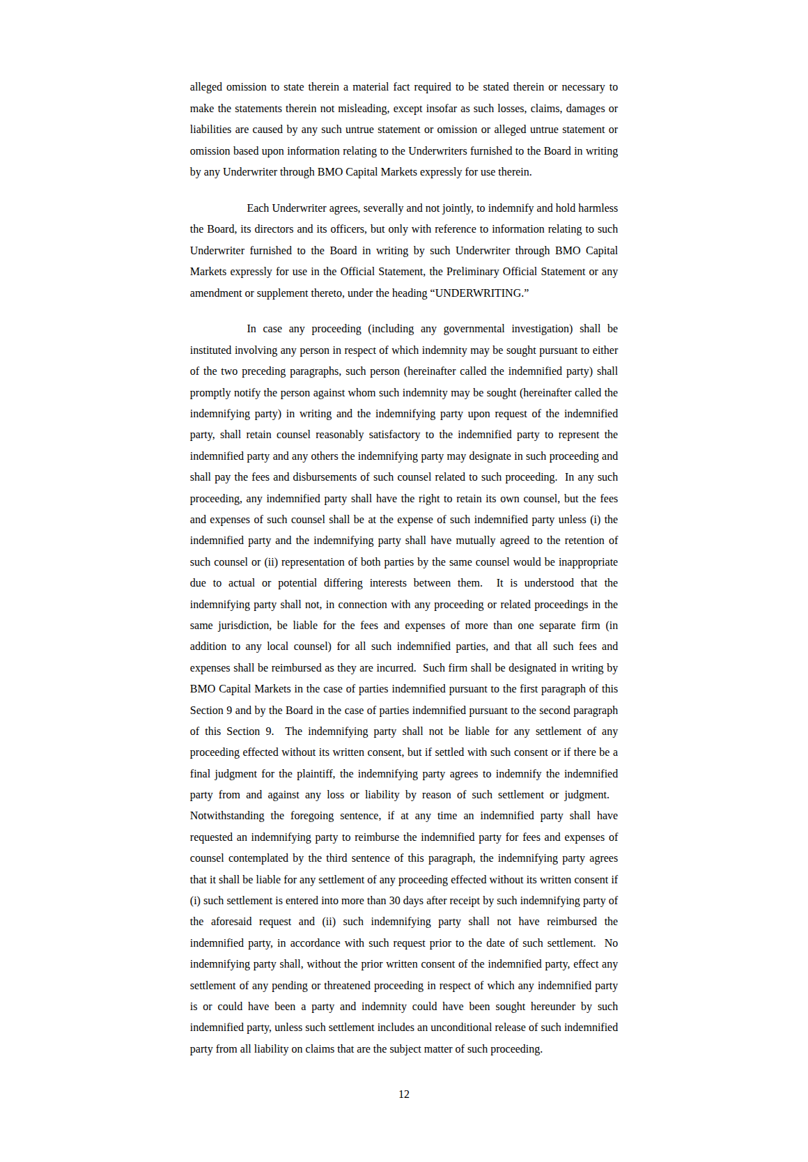alleged omission to state therein a material fact required to be stated therein or necessary to make the statements therein not misleading, except insofar as such losses, claims, damages or liabilities are caused by any such untrue statement or omission or alleged untrue statement or omission based upon information relating to the Underwriters furnished to the Board in writing by any Underwriter through BMO Capital Markets expressly for use therein.
Each Underwriter agrees, severally and not jointly, to indemnify and hold harmless the Board, its directors and its officers, but only with reference to information relating to such Underwriter furnished to the Board in writing by such Underwriter through BMO Capital Markets expressly for use in the Official Statement, the Preliminary Official Statement or any amendment or supplement thereto, under the heading “UNDERWRITING.”
In case any proceeding (including any governmental investigation) shall be instituted involving any person in respect of which indemnity may be sought pursuant to either of the two preceding paragraphs, such person (hereinafter called the indemnified party) shall promptly notify the person against whom such indemnity may be sought (hereinafter called the indemnifying party) in writing and the indemnifying party upon request of the indemnified party, shall retain counsel reasonably satisfactory to the indemnified party to represent the indemnified party and any others the indemnifying party may designate in such proceeding and shall pay the fees and disbursements of such counsel related to such proceeding. In any such proceeding, any indemnified party shall have the right to retain its own counsel, but the fees and expenses of such counsel shall be at the expense of such indemnified party unless (i) the indemnified party and the indemnifying party shall have mutually agreed to the retention of such counsel or (ii) representation of both parties by the same counsel would be inappropriate due to actual or potential differing interests between them. It is understood that the indemnifying party shall not, in connection with any proceeding or related proceedings in the same jurisdiction, be liable for the fees and expenses of more than one separate firm (in addition to any local counsel) for all such indemnified parties, and that all such fees and expenses shall be reimbursed as they are incurred. Such firm shall be designated in writing by BMO Capital Markets in the case of parties indemnified pursuant to the first paragraph of this Section 9 and by the Board in the case of parties indemnified pursuant to the second paragraph of this Section 9. The indemnifying party shall not be liable for any settlement of any proceeding effected without its written consent, but if settled with such consent or if there be a final judgment for the plaintiff, the indemnifying party agrees to indemnify the indemnified party from and against any loss or liability by reason of such settlement or judgment. Notwithstanding the foregoing sentence, if at any time an indemnified party shall have requested an indemnifying party to reimburse the indemnified party for fees and expenses of counsel contemplated by the third sentence of this paragraph, the indemnifying party agrees that it shall be liable for any settlement of any proceeding effected without its written consent if (i) such settlement is entered into more than 30 days after receipt by such indemnifying party of the aforesaid request and (ii) such indemnifying party shall not have reimbursed the indemnified party, in accordance with such request prior to the date of such settlement. No indemnifying party shall, without the prior written consent of the indemnified party, effect any settlement of any pending or threatened proceeding in respect of which any indemnified party is or could have been a party and indemnity could have been sought hereunder by such indemnified party, unless such settlement includes an unconditional release of such indemnified party from all liability on claims that are the subject matter of such proceeding.
12